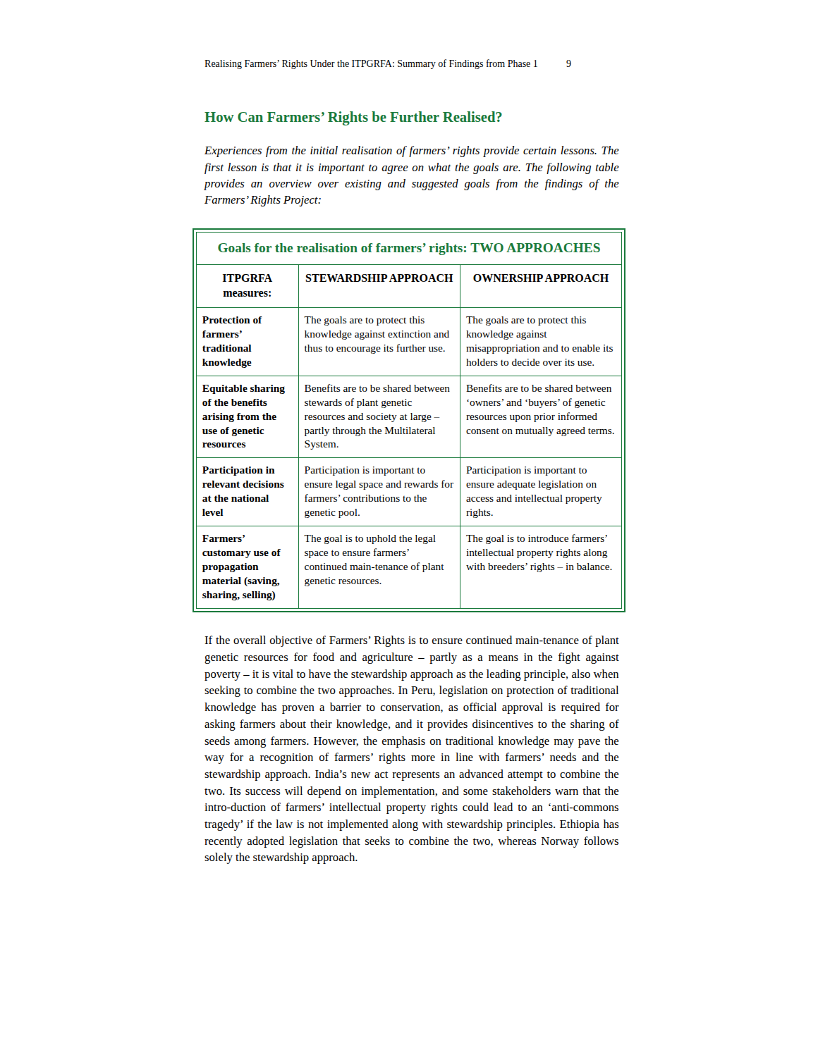Realising Farmers’ Rights Under the ITPGRFA: Summary of Findings from Phase 19
How Can Farmers’ Rights be Further Realised?
Experiences from the initial realisation of farmers’ rights provide certain lessons. The first lesson is that it is important to agree on what the goals are. The following table provides an overview over existing and suggested goals from the findings of the Farmers’ Rights Project:
Goals for the realisation of farmers’ rights: TWO APPROACHES
| ITPGRFA measures: | STEWARDSHIP APPROACH | OWNERSHIP APPROACH |
| --- | --- | --- |
| Protection of farmers’ traditional knowledge | The goals are to protect this knowledge against extinction and thus to encourage its further use. | The goals are to protect this knowledge against misappropriation and to enable its holders to decide over its use. |
| Equitable sharing of the benefits arising from the use of genetic resources | Benefits are to be shared between stewards of plant genetic resources and society at large – partly through the Multilateral System. | Benefits are to be shared between ‘owners’ and ‘buyers’ of genetic resources upon prior informed consent on mutually agreed terms. |
| Participation in relevant decisions at the national level | Participation is important to ensure legal space and rewards for farmers’ contributions to the genetic pool. | Participation is important to ensure adequate legislation on access and intellectual property rights. |
| Farmers’ customary use of propagation material (saving, sharing, selling) | The goal is to uphold the legal space to ensure farmers’ continued main-tenance of plant genetic resources. | The goal is to introduce farmers’ intellectual property rights along with breeders’ rights – in balance. |
If the overall objective of Farmers’ Rights is to ensure continued main-tenance of plant genetic resources for food and agriculture – partly as a means in the fight against poverty – it is vital to have the stewardship approach as the leading principle, also when seeking to combine the two approaches. In Peru, legislation on protection of traditional knowledge has proven a barrier to conservation, as official approval is required for asking farmers about their knowledge, and it provides disincentives to the sharing of seeds among farmers. However, the emphasis on traditional knowledge may pave the way for a recognition of farmers’ rights more in line with farmers’ needs and the stewardship approach. India’s new act represents an advanced attempt to combine the two. Its success will depend on implementation, and some stakeholders warn that the intro-duction of farmers’ intellectual property rights could lead to an ‘anti-commons tragedy’ if the law is not implemented along with stewardship principles. Ethiopia has recently adopted legislation that seeks to combine the two, whereas Norway follows solely the stewardship approach.